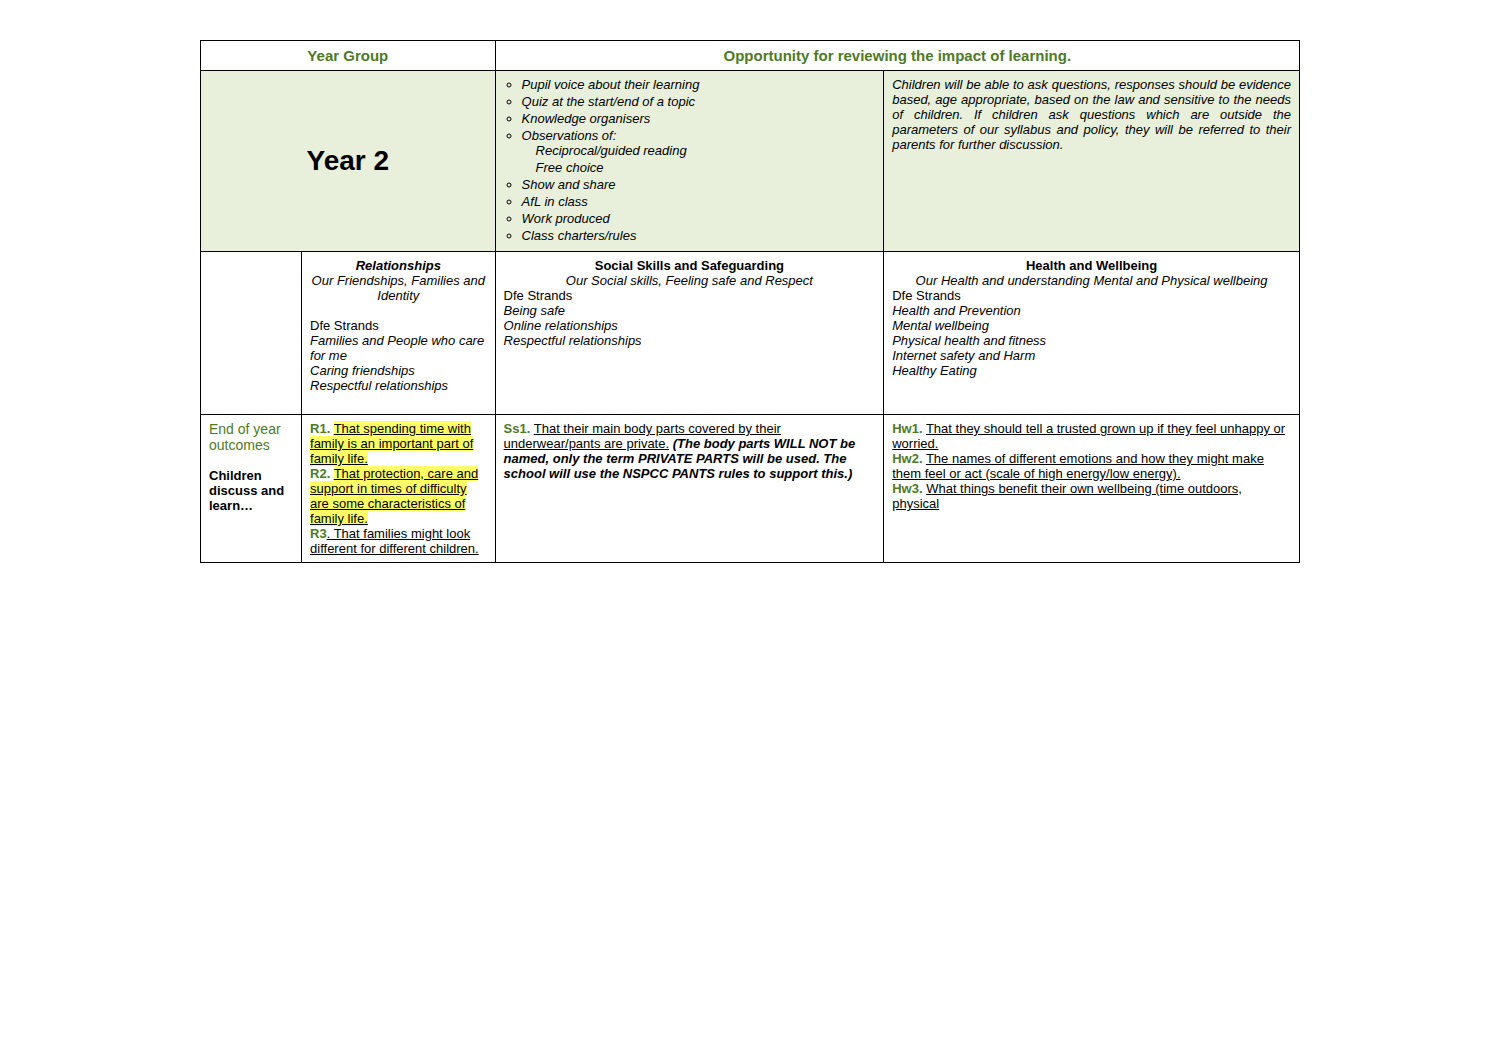| Year Group | Opportunity for reviewing the impact of learning. |
| Year 2 | Pupil voice about their learning Quiz at the start/end of a topic Knowledge organisers Observations of: Reciprocal/guided reading Free choice Show and share AfL in class Work produced Class charters/rules | Children will be able to ask questions, responses should be evidence based, age appropriate, based on the law and sensitive to the needs of children. If children ask questions which are outside the parameters of our syllabus and policy, they will be referred to their parents for further discussion. |
| | Relationships Our Friendships, Families and Identity Dfe Strands Families and People who care for me Caring friendships Respectful relationships | Social Skills and Safeguarding Our Social skills, Feeling safe and Respect Dfe Strands Being safe Online relationships Respectful relationships | Health and Wellbeing Our Health and understanding Mental and Physical wellbeing Dfe Strands Health and Prevention Mental wellbeing Physical health and fitness Internet safety and Harm Healthy Eating |
| End of year outcomes Children discuss and learn… | R1. That spending time with family is an important part of family life. R2. That protection, care and support in times of difficulty are some characteristics of family life. R3 . That families might look different for different children. | Ss1. That their main body parts covered by their underwear/pants are private. (The body parts WILL NOT be named, only the term PRIVATE PARTS will be used. The school will use the NSPCC PANTS rules to support this.) | Hw1. That they should tell a trusted grown up if they feel unhappy or worried. Hw2. The names of different emotions and how they might make them feel or act (scale of high energy/low energy). Hw3. What things benefit their own wellbeing (time outdoors, physical |